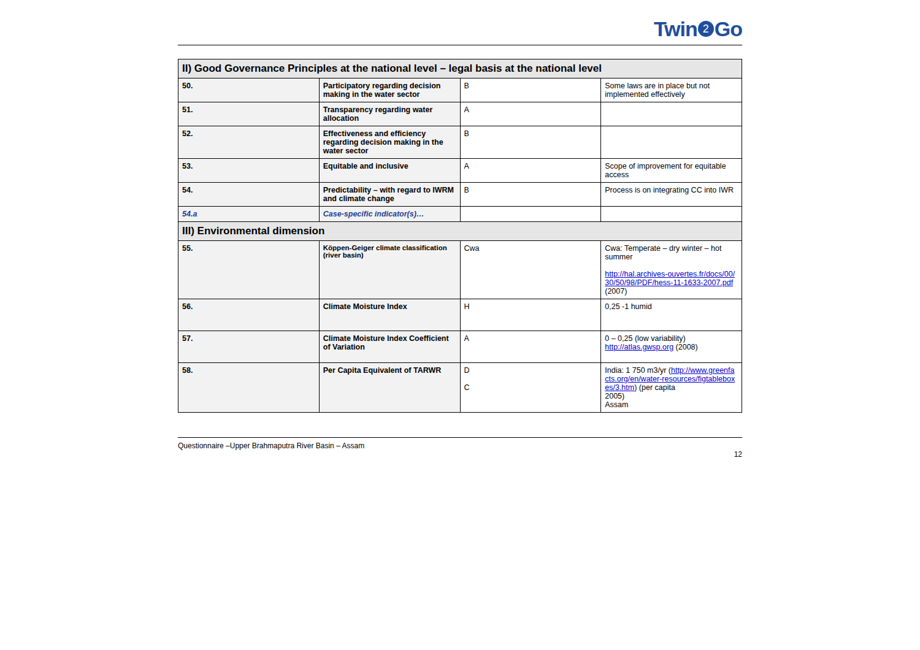Twin 2 Go
| II) Good Governance Principles at the national level – legal basis at the national level |
| 50. | Participatory regarding decision making in the water sector | B | Some laws are in place but not implemented effectively |
| 51. | Transparency regarding water allocation | A | |
| 52. | Effectiveness and efficiency regarding decision making in the water sector | B | |
| 53. | Equitable and inclusive | A | Scope of improvement for equitable access |
| 54. | Predictability – with regard to IWRM and climate change | B | Process is on integrating CC into IWR |
| 54.a | Case-specific indicator(s)… | | |
| III) Environmental dimension |
| 55. | Köppen-Geiger climate classification (river basin) | Cwa | Cwa: Temperate – dry winter – hot summer http://hal.archives-ouvertes.fr/docs/00/30/50/98/PDF/hess-11-1633-2007.pdf (2007) |
| 56. | Climate Moisture Index | H | 0,25 -1 humid |
| 57. | Climate Moisture Index Coefficient of Variation | A | 0 – 0,25 (low variability) http://atlas.gwsp.org (2008) |
| 58. | Per Capita Equivalent of TARWR | D C | India: 1 750 m3/yr ( http://www.greenfacts.org/en/water-resources/figtableboxes/3.htm ) (per capita 2005) Assam |
Questionnaire –Upper Brahmaputra River Basin – Assam
12